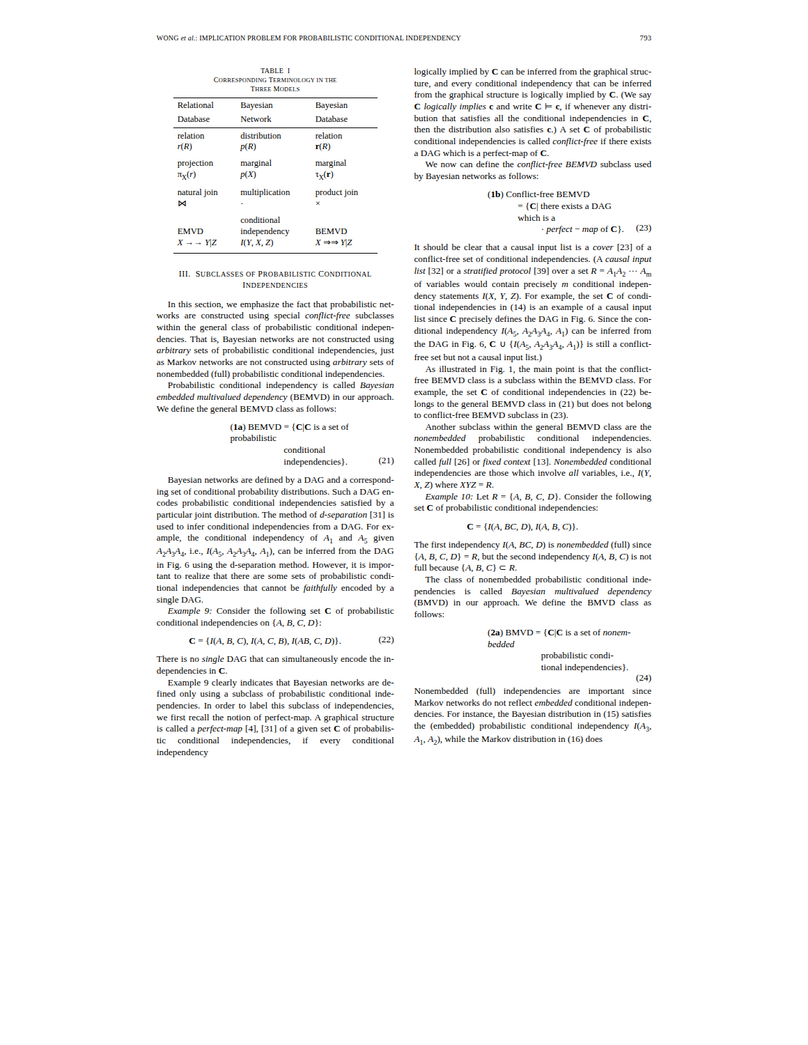WONG et al.: IMPLICATION PROBLEM FOR PROBABILISTIC CONDITIONAL INDEPENDENCY
793
TABLE I CORRESPONDING TERMINOLOGY IN THE
THREE MODELS
| Relational | Bayesian | Bayesian |
| --- | --- | --- |
| Database | Network | Database |
| relation r ( R ) | distribution p ( R ) | relation r ( R ) |
| projection π X ( r ) | marginal p ( X ) | marginal τ X ( r ) |
| natural join ⋈ | multiplication · | product join × |
| EMVD X →→ Y / Z | conditional independency I ( Y , X , Z ) | BEMVD X ⇒⇒ Y / Z |
III. SUBCLASSES OF PROBABILISTIC CONDITIONAL
INDEPENDENCIES
In this section, we emphasize the fact that probabilistic networks are constructed using special conflict-free subclasses within the general class of probabilistic conditional independencies. That is, Bayesian networks are not constructed using arbitrary sets of probabilistic conditional independencies, just as Markov networks are not constructed using arbitrary sets of nonembedded (full) probabilistic conditional independencies.
Probabilistic conditional independency is called Bayesian embedded multivalued dependency (BEMVD) in our approach. We define the general BEMVD class as follows:
(1a) BEMVD = {C|C is a set of probabilistic conditional independencies}. (21)
Bayesian networks are defined by a DAG and a corresponding set of conditional probability distributions. Such a DAG encodes probabilistic conditional independencies satisfied by a particular joint distribution. The method of d-separation [31] is used to infer conditional independencies from a DAG. For example, the conditional independency of A 1 and A 5 given A 2 A 3 A 4, i.e., I(A 5, A 2 A 3 A 4, A 1), can be inferred from the DAG in Fig. 6 using the d-separation method. However, it is important to realize that there are some sets of probabilistic conditional independencies that cannot be faithfully encoded by a single DAG.
Example 9: Consider the following set C of probabilistic conditional independencies on {A, B, C, D}:
C = {I(A, B, C), I(A, C, B), I(AB, C, D)}. (22)
There is no single DAG that can simultaneously encode the independencies in C.
Example 9 clearly indicates that Bayesian networks are defined only using a subclass of probabilistic conditional independencies. In order to label this subclass of independencies, we first recall the notion of perfect-map. A graphical structure is called a perfect-map [4], [31] of a given set C of probabilistic conditional independencies, if every conditional independency
logically implied by C can be inferred from the graphical structure, and every conditional independency that can be inferred from the graphical structure is logically implied by C. (We say C logically implies c and write C ⊨ c, if whenever any distribution that satisfies all the conditional independencies in C, then the distribution also satisfies c.) A set C of probabilistic conditional independencies is called conflict-free if there exists a DAG which is a perfect-map of C.
We now can define the conflict-free BEMVD subclass used by Bayesian networks as follows:
(1b) Conflict-free BEMVD = {C| there exists a DAG which is a · perfect − map of C}. (23)
It should be clear that a causal input list is a cover [23] of a conflict-free set of conditional independencies. (A causal input list [32] or a stratified protocol [39] over a set R = A 1 A 2 ··· Am of variables would contain precisely m conditional independency statements I(X, Y, Z). For example, the set C of conditional independencies in (14) is an example of a causal input list since C precisely defines the DAG in Fig. 6. Since the conditional independency I(A 5, A 2 A 3 A 4, A 1) can be inferred from the DAG in Fig. 6, C ∪ {I(A 5, A 2 A 3 A 4, A 1)} is still a conflict-free set but not a causal input list.)
As illustrated in Fig. 1, the main point is that the conflict-free BEMVD class is a subclass within the BEMVD class. For example, the set C of conditional independencies in (22) belongs to the general BEMVD class in (21) but does not belong to conflict-free BEMVD subclass in (23).
Another subclass within the general BEMVD class are the nonembedded probabilistic conditional independencies. Nonembedded probabilistic conditional independency is also called full [26] or fixed context [13]. Nonembedded conditional independencies are those which involve all variables, i.e., I(Y, X, Z) where XYZ = R.
Example 10: Let R = {A, B, C, D}. Consider the following set C of probabilistic conditional independencies:
C = {I(A, BC, D), I(A, B, C)}.
The first independency I(A, BC, D) is nonembedded (full) since {A, B, C, D} = R, but the second independency I(A, B, C) is not full because {A, B, C} ⊂ R.
The class of nonembedded probabilistic conditional independencies is called Bayesian multivalued dependency (BMVD) in our approach. We define the BMVD class as follows:
(2a) BMVD = {C|C is a set of nonembedded probabilistic conditional independencies}. (24)
Nonembedded (full) independencies are important since Markov networks do not reflect embedded conditional independencies. For instance, the Bayesian distribution in (15) satisfies the (embedded) probabilistic conditional independency I(A 3, A 1, A 2), while the Markov distribution in (16) does